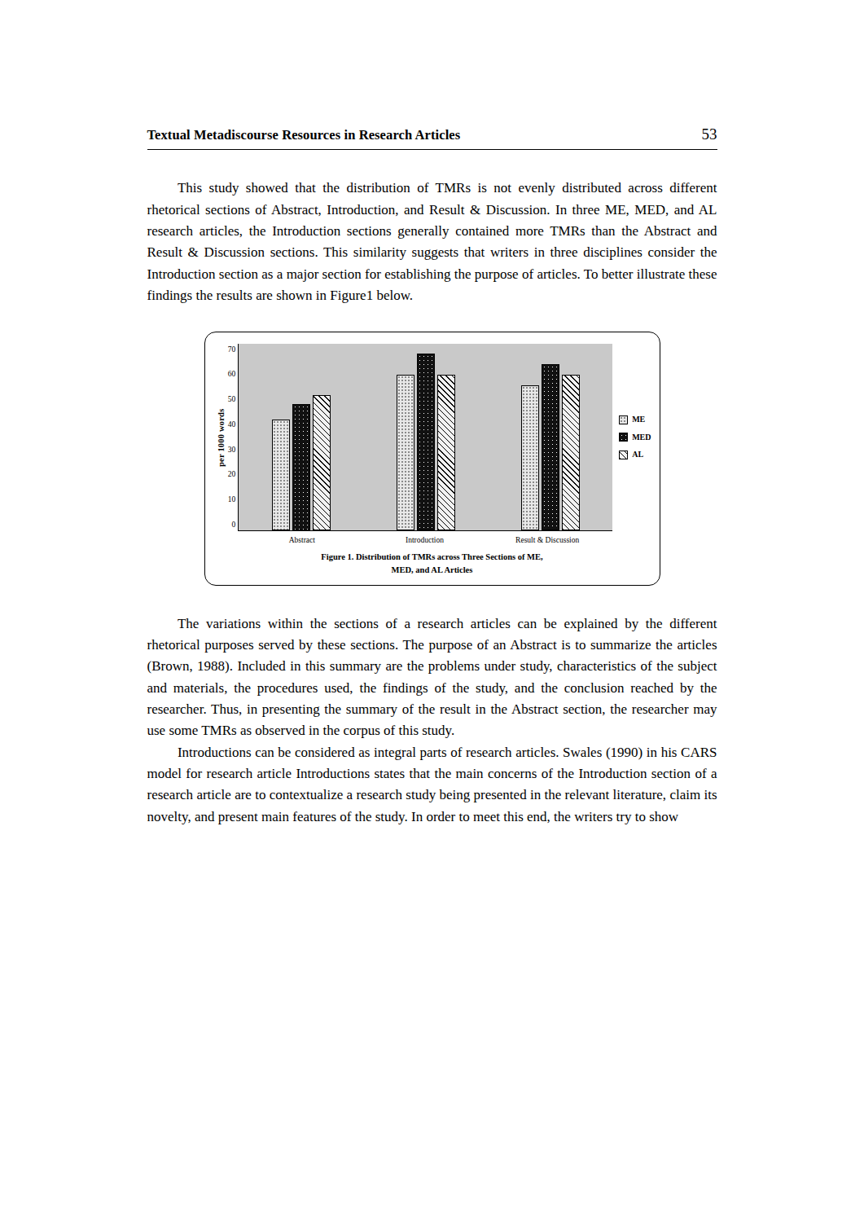Textual Metadiscourse Resources in Research Articles 53
This study showed that the distribution of TMRs is not evenly distributed across different rhetorical sections of Abstract, Introduction, and Result & Discussion. In three ME, MED, and AL research articles, the Introduction sections generally contained more TMRs than the Abstract and Result & Discussion sections. This similarity suggests that writers in three disciplines consider the Introduction section as a major section for establishing the purpose of articles. To better illustrate these findings the results are shown in Figure1 below.
per 1000 words
70
60
50
40
30
20
10
0
ME
MED
AL
Abstract Introduction Result & Discussion
Figure 1. Distribution of TMRs across Three Sections of ME,
MED, and AL Articles
The variations within the sections of a research articles can be explained by the different rhetorical purposes served by these sections. The purpose of an Abstract is to summarize the articles (Brown, 1988). Included in this summary are the problems under study, characteristics of the subject and materials, the procedures used, the findings of the study, and the conclusion reached by the researcher. Thus, in presenting the summary of the result in the Abstract section, the researcher may use some TMRs as observed in the corpus of this study.
Introductions can be considered as integral parts of research articles. Swales (1990) in his CARS model for research article Introductions states that the main concerns of the Introduction section of a research article are to contextualize a research study being presented in the relevant literature, claim its novelty, and present main features of the study. In order to meet this end, the writers try to show